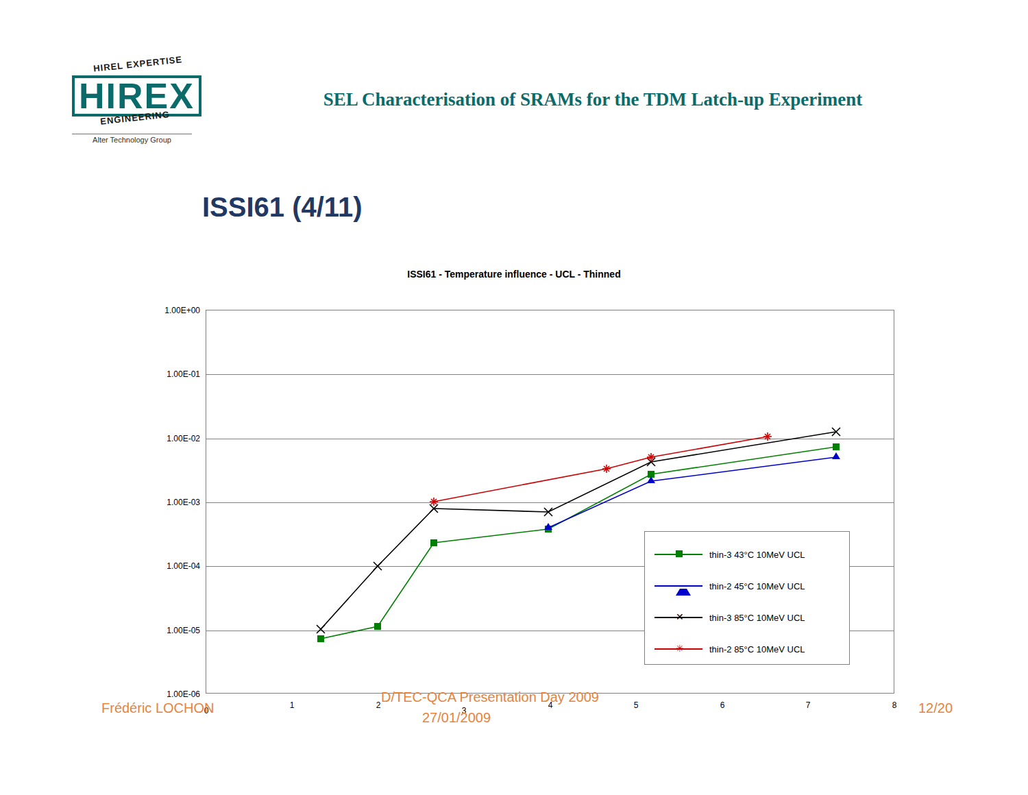HIREL EXPERTISE
HIREX
ENGINEERING
Alter Technology Group
SEL Characterisation of SRAMs for the TDM Latch-up Experiment
ISSI61 (4/11)
ISSI61 - Temperature influence - UCL - Thinned
1.00E+00
1.00E-01
1.00E-02
1.00E-03
1.00E-04
1.00E-05
1.00E-06
0
1
2
3
4
5
6
7
8
thin-3 43°C 10MeV UCL
thin-2 45°C 10MeV UCL
✕ thin-3 85°C 10MeV UCL
✳ thin-2 85°C 10MeV UCL
Frédéric LOCHON
D/TEC-QCA Presentation Day 2009
27/01/2009
12/20